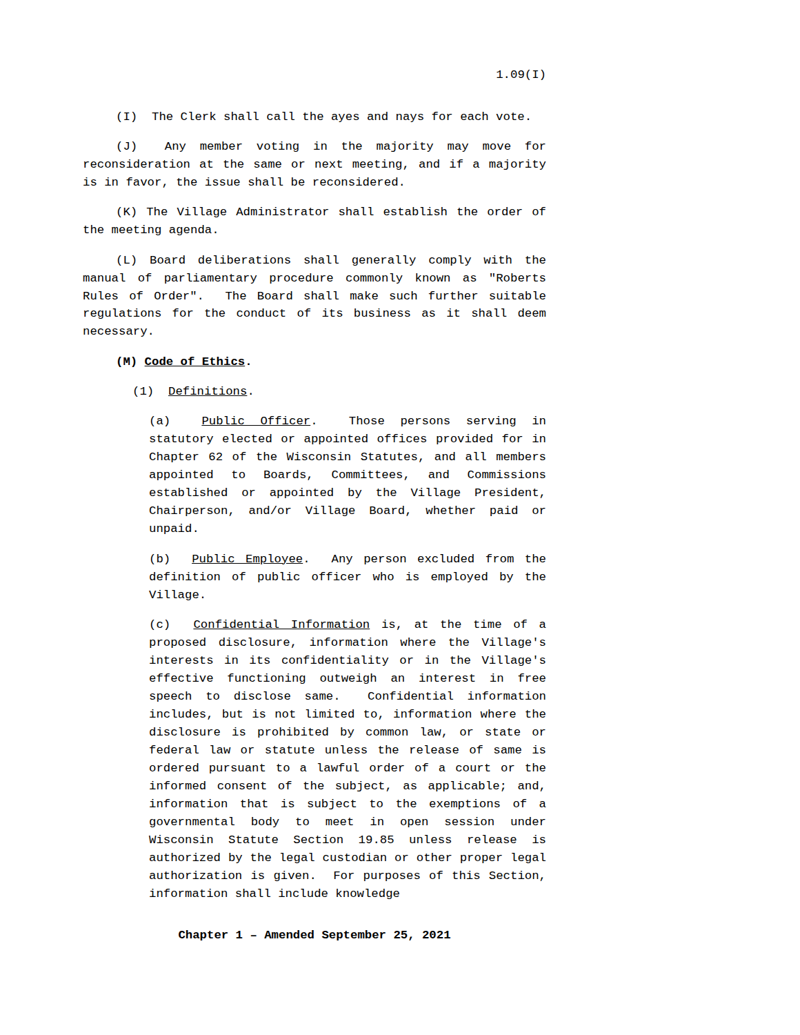1.09(I)
(I) The Clerk shall call the ayes and nays for each vote.
(J) Any member voting in the majority may move for reconsideration at the same or next meeting, and if a majority is in favor, the issue shall be reconsidered.
(K) The Village Administrator shall establish the order of the meeting agenda.
(L) Board deliberations shall generally comply with the manual of parliamentary procedure commonly known as "Roberts Rules of Order". The Board shall make such further suitable regulations for the conduct of its business as it shall deem necessary.
(M) Code of Ethics.
(1) Definitions.
(a) Public Officer. Those persons serving in statutory elected or appointed offices provided for in Chapter 62 of the Wisconsin Statutes, and all members appointed to Boards, Committees, and Commissions established or appointed by the Village President, Chairperson, and/or Village Board, whether paid or unpaid.
(b) Public Employee. Any person excluded from the definition of public officer who is employed by the Village.
(c) Confidential Information is, at the time of a proposed disclosure, information where the Village's interests in its confidentiality or in the Village's effective functioning outweigh an interest in free speech to disclose same. Confidential information includes, but is not limited to, information where the disclosure is prohibited by common law, or state or federal law or statute unless the release of same is ordered pursuant to a lawful order of a court or the informed consent of the subject, as applicable; and, information that is subject to the exemptions of a governmental body to meet in open session under Wisconsin Statute Section 19.85 unless release is authorized by the legal custodian or other proper legal authorization is given. For purposes of this Section, information shall include knowledge
Chapter 1 – Amended September 25, 2021